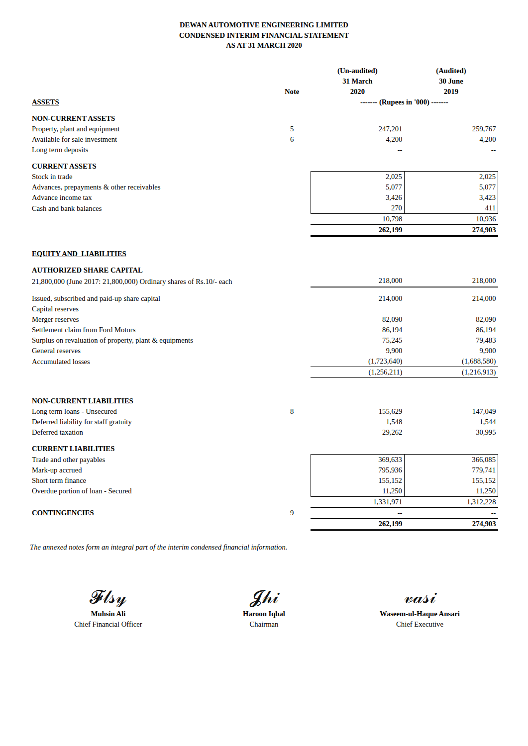DEWAN AUTOMOTIVE ENGINEERING LIMITED
CONDENSED INTERIM FINANCIAL STATEMENT
AS AT 31 MARCH 2020
| | | (Un-audited) | (Audited) |
| | Note | 31 March | 30 June |
| | 2020 | 2019 |
| ASSETS | | ------- (Rupees in '000) ------- |
| NON-CURRENT ASSETS | | | |
| Property, plant and equipment | 5 | 247,201 | 259,767 |
| Available for sale investment | 6 | 4,200 | 4,200 |
| Long term deposits | | -- | -- |
| CURRENT ASSETS | | | |
| Stock in trade | | 2,025 | 2,025 |
| Advances, prepayments & other receivables | | 5,077 | 5,077 |
| Advance income tax | | 3,426 | 3,423 |
| Cash and bank balances | | 270 | 411 |
| | | 10,798 | 10,936 |
| | | 262,199 | 274,903 |
| EQUITY AND LIABILITIES | | | |
| AUTHORIZED SHARE CAPITAL | | | |
| 21,800,000 (June 2017: 21,800,000) Ordinary shares of Rs.10/- each | | 218,000 | 218,000 |
| Issued, subscribed and paid-up share capital | | 214,000 | 214,000 |
| Capital reserves | | | |
| Merger reserves | | 82,090 | 82,090 |
| Settlement claim from Ford Motors | | 86,194 | 86,194 |
| Surplus on revaluation of property, plant & equipments | | 75,245 | 79,483 |
| General reserves | | 9,900 | 9,900 |
| Accumulated losses | | (1,723,640) | (1,688,580) |
| | | (1,256,211) | (1,216,913) |
| NON-CURRENT LIABILITIES | | | |
| Long term loans - Unsecured | 8 | 155,629 | 147,049 |
| Deferred liability for staff gratuity | | 1,548 | 1,544 |
| Deferred taxation | | 29,262 | 30,995 |
| CURRENT LIABILITIES | | | |
| Trade and other payables | | 369,633 | 366,085 |
| Mark-up accrued | | 795,936 | 779,741 |
| Short term finance | | 155,152 | 155,152 |
| Overdue portion of loan - Secured | | 11,250 | 11,250 |
| | | 1,331,971 | 1,312,228 |
| CONTINGENCIES | 9 | -- | -- |
| | | 262,199 | 274,903 |
The annexed notes form an integral part of the interim condensed financial information.
| 𝓕𝓁𝓈𝓎 | 𝓙𝒽𝒾 | 𝓋𝒶𝓈𝒾 |
| Muhsin Ali | Haroon Iqbal | Waseem-ul-Haque Ansari |
| Chief Financial Officer | Chairman | Chief Executive |